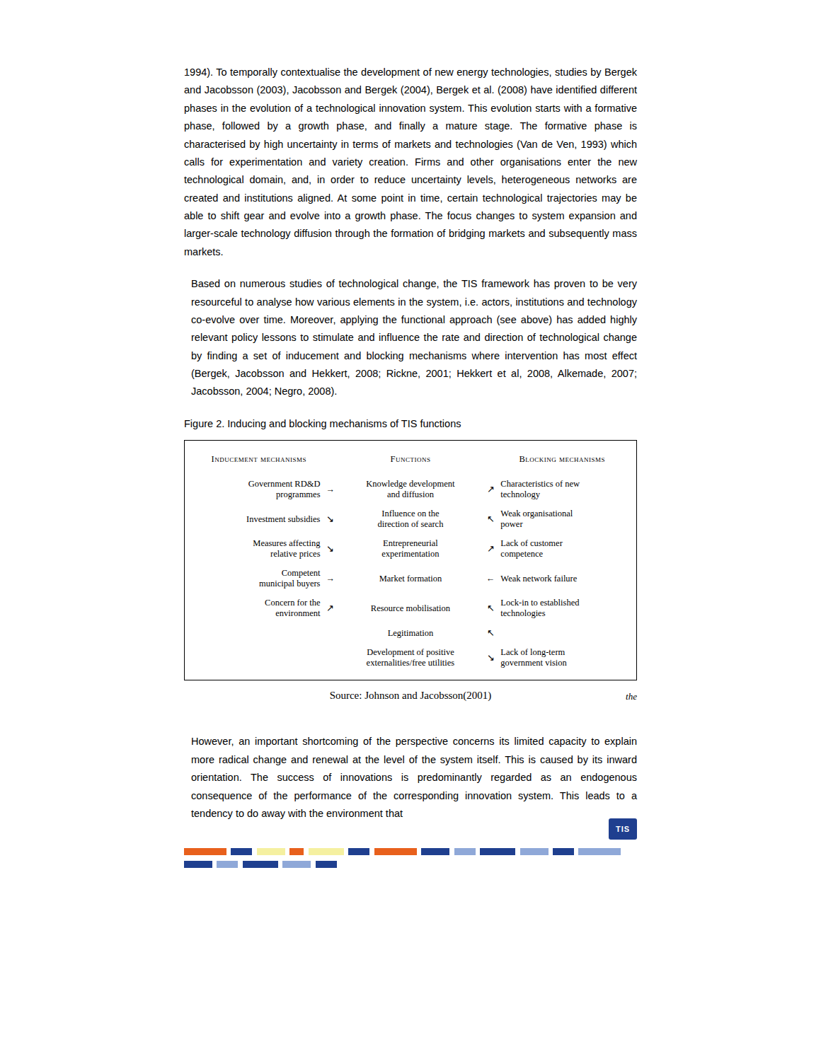1994). To temporally contextualise the development of new energy technologies, studies by Bergek and Jacobsson (2003), Jacobsson and Bergek (2004), Bergek et al. (2008) have identified different phases in the evolution of a technological innovation system. This evolution starts with a formative phase, followed by a growth phase, and finally a mature stage. The formative phase is characterised by high uncertainty in terms of markets and technologies (Van de Ven, 1993) which calls for experimentation and variety creation. Firms and other organisations enter the new technological domain, and, in order to reduce uncertainty levels, heterogeneous networks are created and institutions aligned. At some point in time, certain technological trajectories may be able to shift gear and evolve into a growth phase. The focus changes to system expansion and larger-scale technology diffusion through the formation of bridging markets and subsequently mass markets.
Based on numerous studies of technological change, the TIS framework has proven to be very resourceful to analyse how various elements in the system, i.e. actors, institutions and technology co-evolve over time. Moreover, applying the functional approach (see above) has added highly relevant policy lessons to stimulate and influence the rate and direction of technological change by finding a set of inducement and blocking mechanisms where intervention has most effect (Bergek, Jacobsson and Hekkert, 2008; Rickne, 2001; Hekkert et al, 2008, Alkemade, 2007; Jacobsson, 2004; Negro, 2008).
Figure 2. Inducing and blocking mechanisms of TIS functions
| Inducement mechanisms | | Functions | | Blocking mechanisms |
| --- | --- | --- | --- | --- |
| Government RD&D programmes | → | Knowledge development and diffusion | ↗ | Characteristics of new technology |
| Investment subsidies | ↘ | Influence on the direction of search | ↖ | Weak organisational power |
| Measures affecting relative prices | ↘ | Entrepreneurial experimentation | ↗ | Lack of customer competence |
| Competent municipal buyers | → | Market formation | ← | Weak network failure |
| Concern for the environment | ↗ | Resource mobilisation | ↖ | Lock-in to established technologies |
| | | Legitimation | ↖ | |
| | | Development of positive externalities/free utilities | ↘ | Lack of long-term government vision |
Source: Johnson and Jacobsson(2001)the
However, an important shortcoming of the perspective concerns its limited capacity to explain more radical change and renewal at the level of the system itself. This is caused by its inward orientation. The success of innovations is predominantly regarded as an endogenous consequence of the performance of the corresponding innovation system. This leads to a tendency to do away with the environment that
TIS